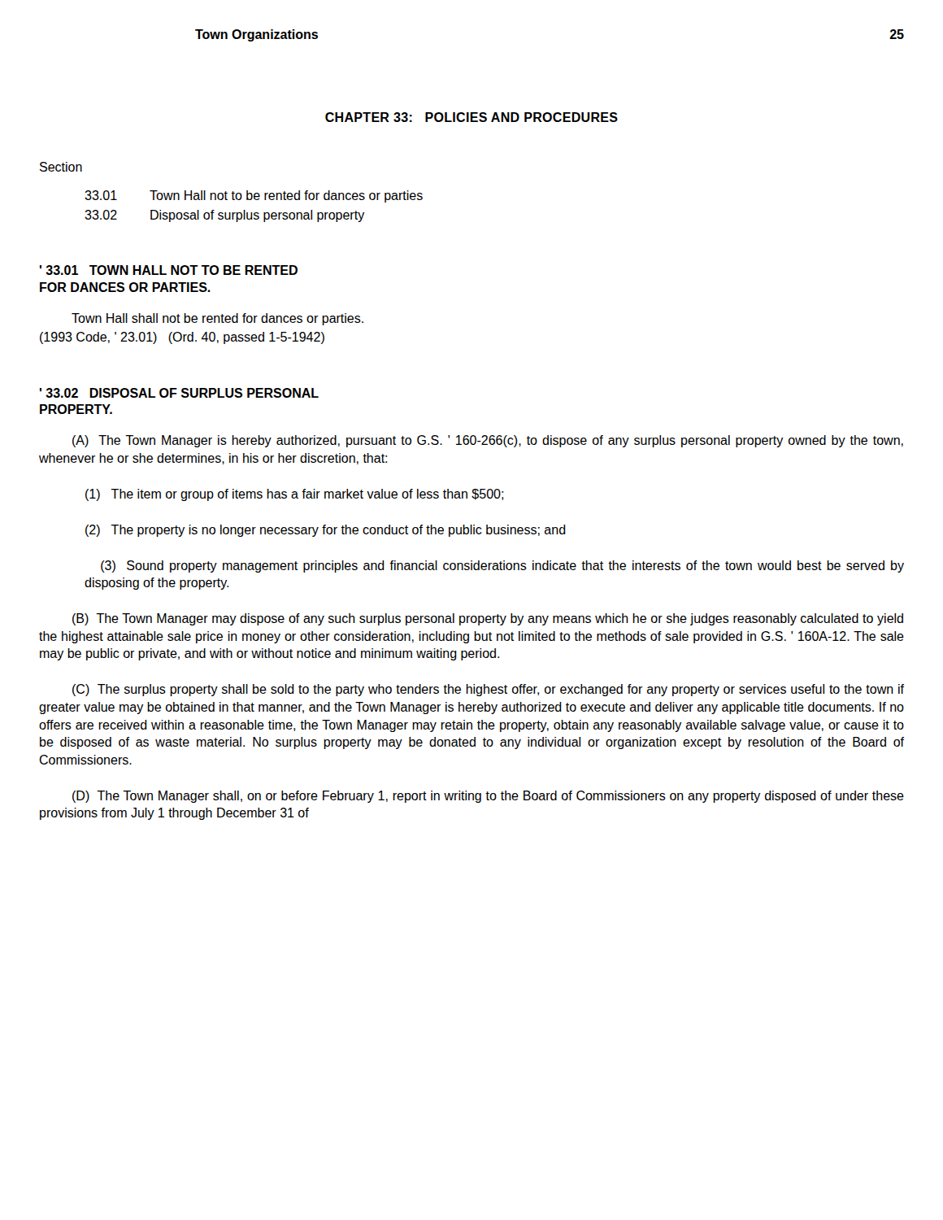Town Organizations 25
CHAPTER 33: POLICIES AND PROCEDURES
Section
33.01 Town Hall not to be rented for dances or parties
33.02 Disposal of surplus personal property
' 33.01 TOWN HALL NOT TO BE RENTED
FOR DANCES OR PARTIES.
Town Hall shall not be rented for dances or parties. (1993 Code, ' 23.01) (Ord. 40, passed 1-5-1942)
' 33.02 DISPOSAL OF SURPLUS PERSONAL
PROPERTY.
(A) The Town Manager is hereby authorized, pursuant to G.S. ' 160-266(c), to dispose of any surplus personal property owned by the town, whenever he or she determines, in his or her discretion, that:
(1) The item or group of items has a fair market value of less than $500;
(2) The property is no longer necessary for the conduct of the public business; and
(3) Sound property management principles and financial considerations indicate that the interests of the town would best be served by disposing of the property.
(B) The Town Manager may dispose of any such surplus personal property by any means which he or she judges reasonably calculated to yield the highest attainable sale price in money or other consideration, including but not limited to the methods of sale provided in G.S. ' 160A-12. The sale may be public or private, and with or without notice and minimum waiting period.
(C) The surplus property shall be sold to the party who tenders the highest offer, or exchanged for any property or services useful to the town if greater value may be obtained in that manner, and the Town Manager is hereby authorized to execute and deliver any applicable title documents. If no offers are received within a reasonable time, the Town Manager may retain the property, obtain any reasonably available salvage value, or cause it to be disposed of as waste material. No surplus property may be donated to any individual or organization except by resolution of the Board of Commissioners.
(D) The Town Manager shall, on or before February 1, report in writing to the Board of Commissioners on any property disposed of under these provisions from July 1 through December 31 of